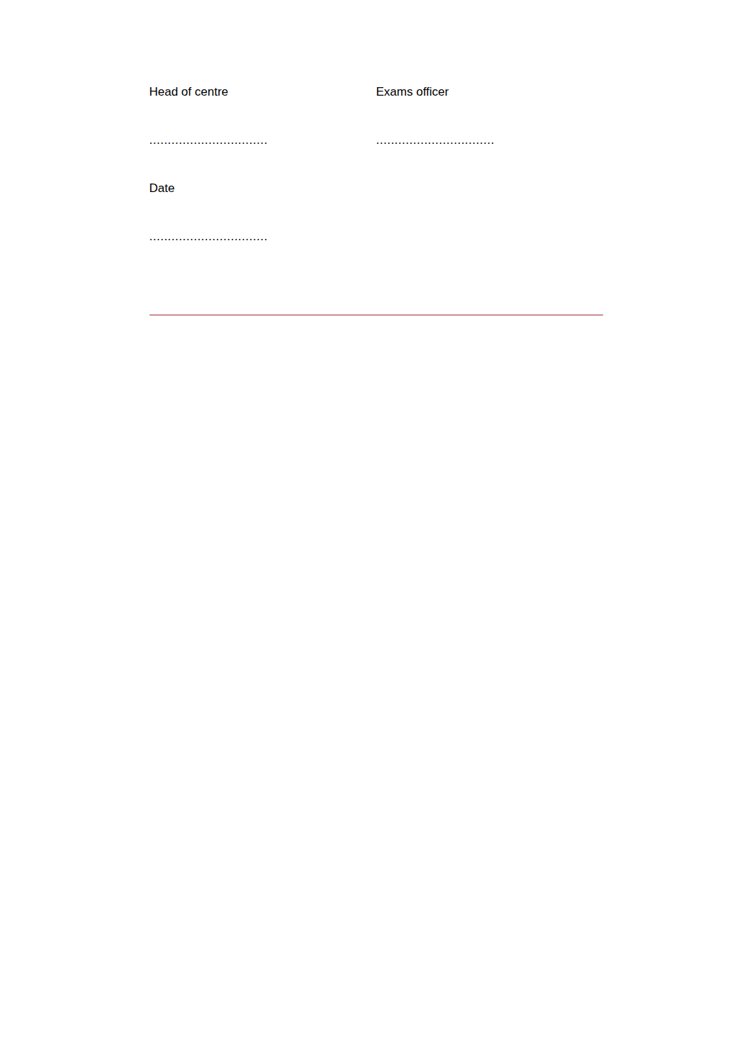| Head of centre | Exams officer |
| ................................ | ................................ |
| Date | |
| ................................ | |